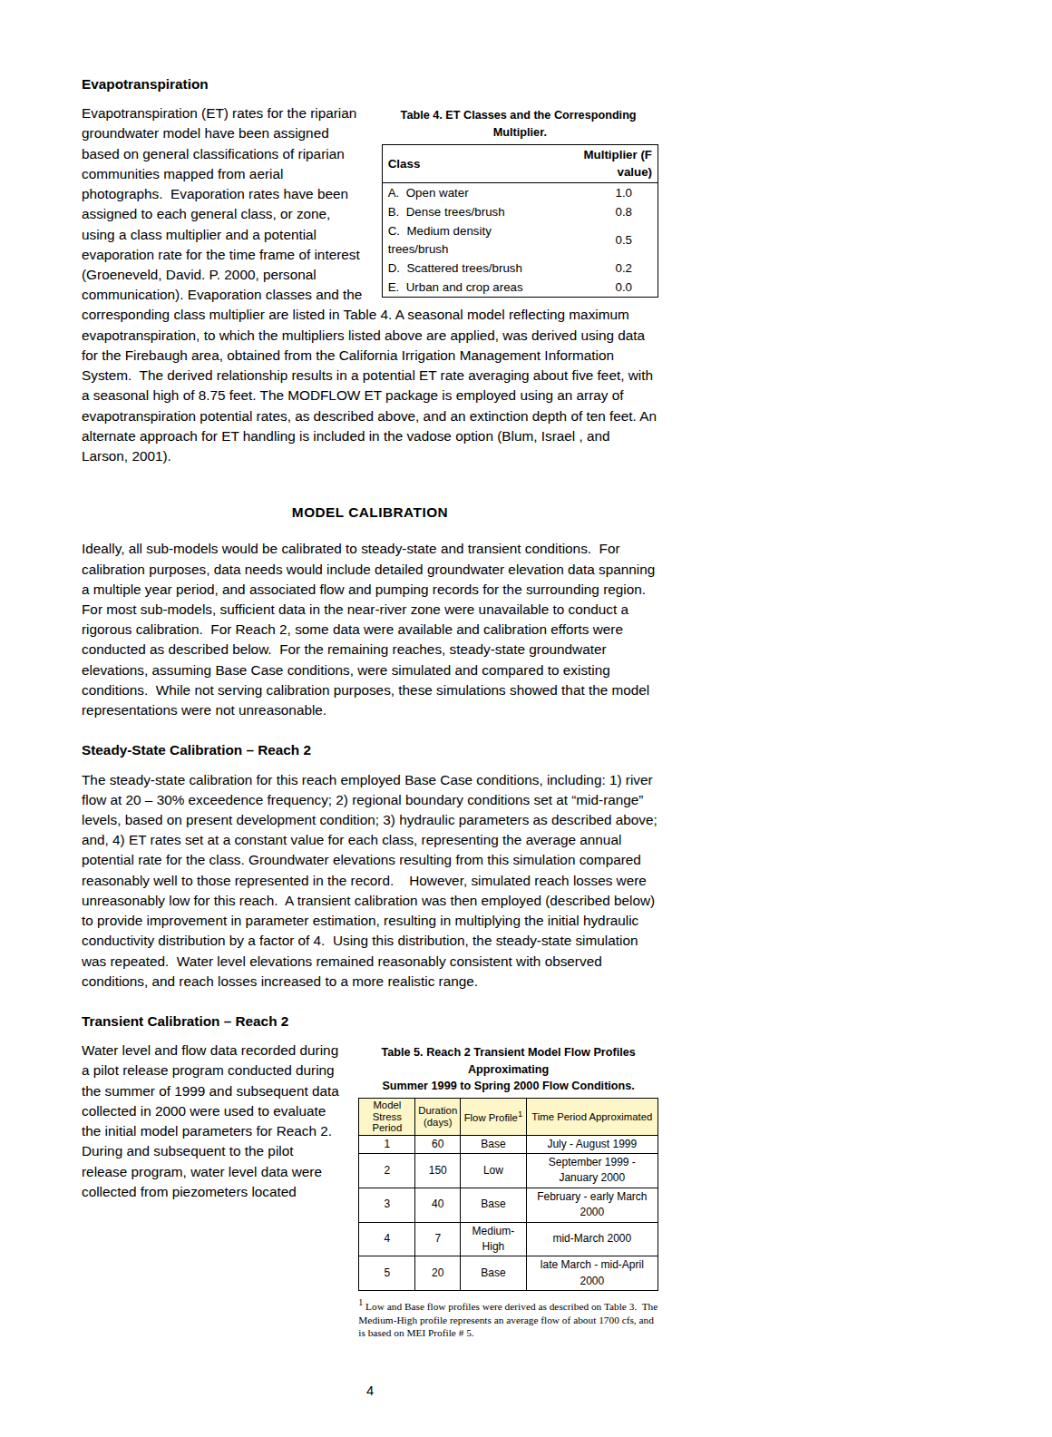Evapotranspiration
Table 4. ET Classes and the Corresponding Multiplier.
| Class | Multiplier (F value) |
| --- | --- |
| A. Open water | 1.0 |
| B. Dense trees/brush | 0.8 |
| C. Medium density trees/brush | 0.5 |
| D. Scattered trees/brush | 0.2 |
| E. Urban and crop areas | 0.0 |
Evapotranspiration (ET) rates for the riparian groundwater model have been assigned based on general classifications of riparian communities mapped from aerial photographs. Evaporation rates have been assigned to each general class, or zone, using a class multiplier and a potential evaporation rate for the time frame of interest (Groeneveld, David. P. 2000, personal communication). Evaporation classes and the corresponding class multiplier are listed in Table 4. A seasonal model reflecting maximum evapotranspiration, to which the multipliers listed above are applied, was derived using data for the Firebaugh area, obtained from the California Irrigation Management Information System. The derived relationship results in a potential ET rate averaging about five feet, with a seasonal high of 8.75 feet. The MODFLOW ET package is employed using an array of evapotranspiration potential rates, as described above, and an extinction depth of ten feet. An alternate approach for ET handling is included in the vadose option (Blum, Israel , and Larson, 2001).
MODEL CALIBRATION
Ideally, all sub-models would be calibrated to steady-state and transient conditions. For calibration purposes, data needs would include detailed groundwater elevation data spanning a multiple year period, and associated flow and pumping records for the surrounding region. For most sub-models, sufficient data in the near-river zone were unavailable to conduct a rigorous calibration. For Reach 2, some data were available and calibration efforts were conducted as described below. For the remaining reaches, steady-state groundwater elevations, assuming Base Case conditions, were simulated and compared to existing conditions. While not serving calibration purposes, these simulations showed that the model representations were not unreasonable.
Steady-State Calibration – Reach 2
The steady-state calibration for this reach employed Base Case conditions, including: 1) river flow at 20 – 30% exceedence frequency; 2) regional boundary conditions set at “mid-range” levels, based on present development condition; 3) hydraulic parameters as described above; and, 4) ET rates set at a constant value for each class, representing the average annual potential rate for the class. Groundwater elevations resulting from this simulation compared reasonably well to those represented in the record. However, simulated reach losses were unreasonably low for this reach. A transient calibration was then employed (described below) to provide improvement in parameter estimation, resulting in multiplying the initial hydraulic conductivity distribution by a factor of 4. Using this distribution, the steady-state simulation was repeated. Water level elevations remained reasonably consistent with observed conditions, and reach losses increased to a more realistic range.
Transient Calibration – Reach 2
Table 5. Reach 2 Transient Model Flow Profiles Approximating
Summer 1999 to Spring 2000 Flow Conditions.
| Model Stress Period | Duration (days) | Flow Profile 1 | Time Period Approximated |
| --- | --- | --- | --- |
| 1 | 60 | Base | July - August 1999 |
| 2 | 150 | Low | September 1999 - January 2000 |
| 3 | 40 | Base | February - early March 2000 |
| 4 | 7 | Medium- High | mid-March 2000 |
| 5 | 20 | Base | late March - mid-April 2000 |
1 Low and Base flow profiles were derived as described on Table 3. The Medium-High profile represents an average flow of about 1700 cfs, and is based on MEI Profile # 5.
Water level and flow data recorded during a pilot release program conducted during the summer of 1999 and subsequent data collected in 2000 were used to evaluate the initial model parameters for Reach 2. During and subsequent to the pilot release program, water level data were collected from piezometers located
4